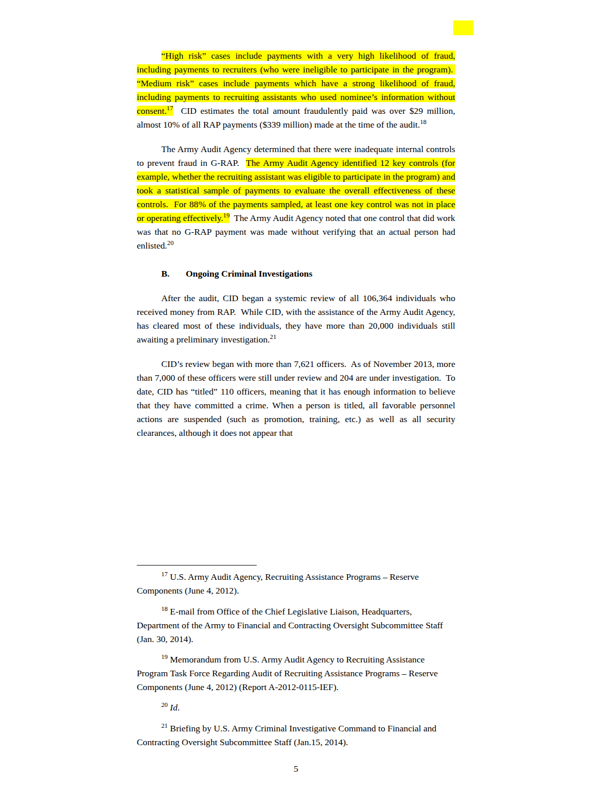“High risk” cases include payments with a very high likelihood of fraud, including payments to recruiters (who were ineligible to participate in the program). “Medium risk” cases include payments which have a strong likelihood of fraud, including payments to recruiting assistants who used nominee’s information without consent.17 CID estimates the total amount fraudulently paid was over $29 million, almost 10% of all RAP payments ($339 million) made at the time of the audit.18
The Army Audit Agency determined that there were inadequate internal controls to prevent fraud in G-RAP. The Army Audit Agency identified 12 key controls (for example, whether the recruiting assistant was eligible to participate in the program) and took a statistical sample of payments to evaluate the overall effectiveness of these controls. For 88% of the payments sampled, at least one key control was not in place or operating effectively.19 The Army Audit Agency noted that one control that did work was that no G-RAP payment was made without verifying that an actual person had enlisted.20
B. Ongoing Criminal Investigations
After the audit, CID began a systemic review of all 106,364 individuals who received money from RAP. While CID, with the assistance of the Army Audit Agency, has cleared most of these individuals, they have more than 20,000 individuals still awaiting a preliminary investigation.21
CID’s review began with more than 7,621 officers. As of November 2013, more than 7,000 of these officers were still under review and 204 are under investigation. To date, CID has “titled” 110 officers, meaning that it has enough information to believe that they have committed a crime. When a person is titled, all favorable personnel actions are suspended (such as promotion, training, etc.) as well as all security clearances, although it does not appear that
17 U.S. Army Audit Agency, Recruiting Assistance Programs – Reserve Components (June 4, 2012).
18 E-mail from Office of the Chief Legislative Liaison, Headquarters, Department of the Army to Financial and Contracting Oversight Subcommittee Staff (Jan. 30, 2014).
19 Memorandum from U.S. Army Audit Agency to Recruiting Assistance Program Task Force Regarding Audit of Recruiting Assistance Programs – Reserve Components (June 4, 2012) (Report A-2012-0115-IEF).
20 Id.
21 Briefing by U.S. Army Criminal Investigative Command to Financial and Contracting Oversight Subcommittee Staff (Jan.15, 2014).
5